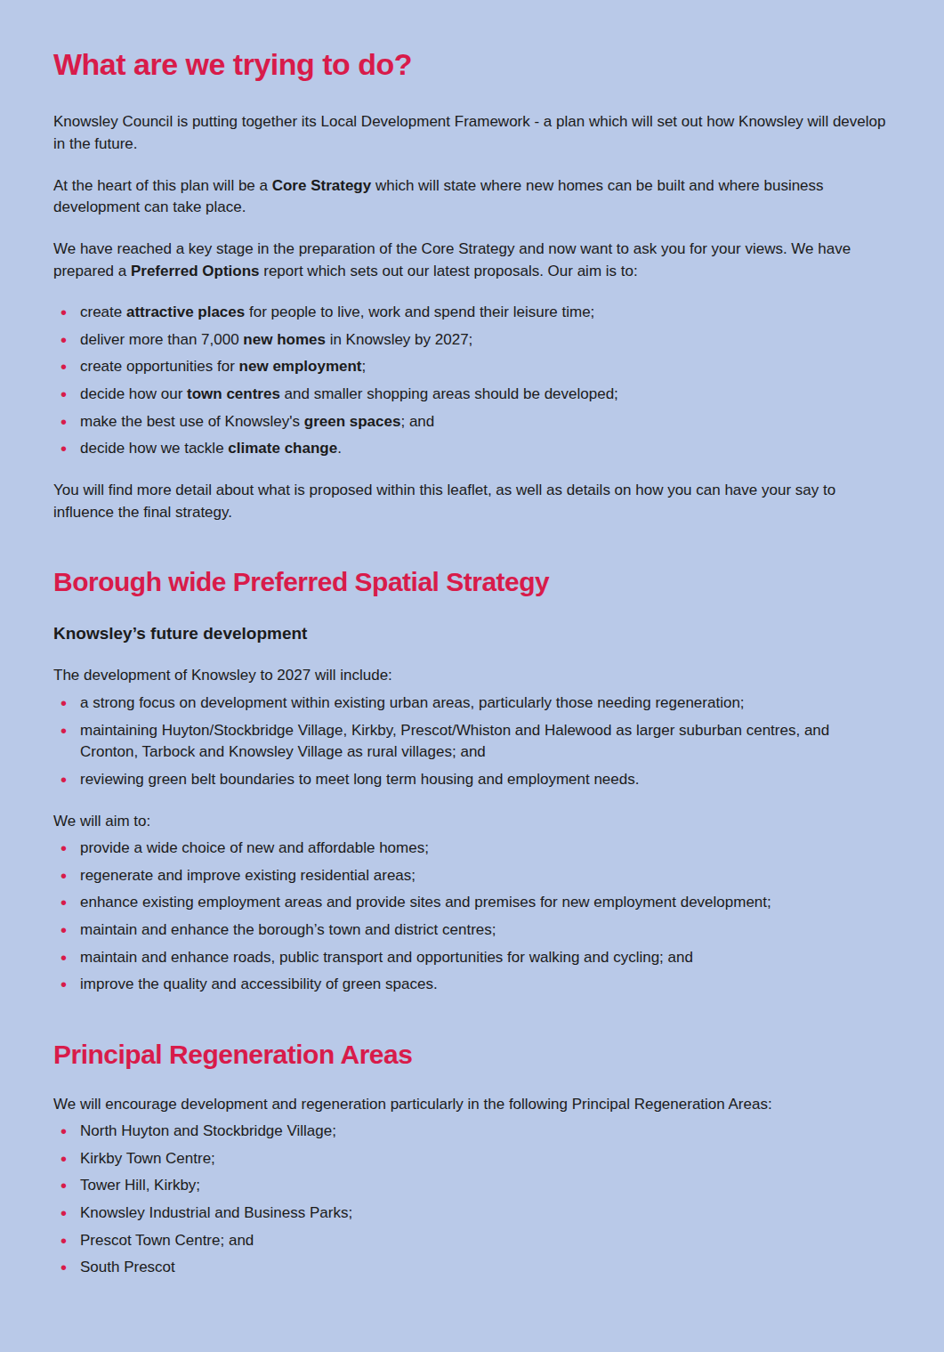What are we trying to do?
Knowsley Council is putting together its Local Development Framework - a plan which will set out how Knowsley will develop in the future.
At the heart of this plan will be a Core Strategy which will state where new homes can be built and where business development can take place.
We have reached a key stage in the preparation of the Core Strategy and now want to ask you for your views. We have prepared a Preferred Options report which sets out our latest proposals. Our aim is to:
create attractive places for people to live, work and spend their leisure time;
deliver more than 7,000 new homes in Knowsley by 2027;
create opportunities for new employment;
decide how our town centres and smaller shopping areas should be developed;
make the best use of Knowsley's green spaces; and
decide how we tackle climate change.
You will find more detail about what is proposed within this leaflet, as well as details on how you can have your say to influence the final strategy.
Borough wide Preferred Spatial Strategy
Knowsley’s future development
The development of Knowsley to 2027 will include:
a strong focus on development within existing urban areas, particularly those needing regeneration;
maintaining Huyton/Stockbridge Village, Kirkby, Prescot/Whiston and Halewood as larger suburban centres, and Cronton, Tarbock and Knowsley Village as rural villages; and
reviewing green belt boundaries to meet long term housing and employment needs.
We will aim to:
provide a wide choice of new and affordable homes;
regenerate and improve existing residential areas;
enhance existing employment areas and provide sites and premises for new employment development;
maintain and enhance the borough’s town and district centres;
maintain and enhance roads, public transport and opportunities for walking and cycling; and
improve the quality and accessibility of green spaces.
Principal Regeneration Areas
We will encourage development and regeneration particularly in the following Principal Regeneration Areas:
North Huyton and Stockbridge Village;
Kirkby Town Centre;
Tower Hill, Kirkby;
Knowsley Industrial and Business Parks;
Prescot Town Centre; and
South Prescot